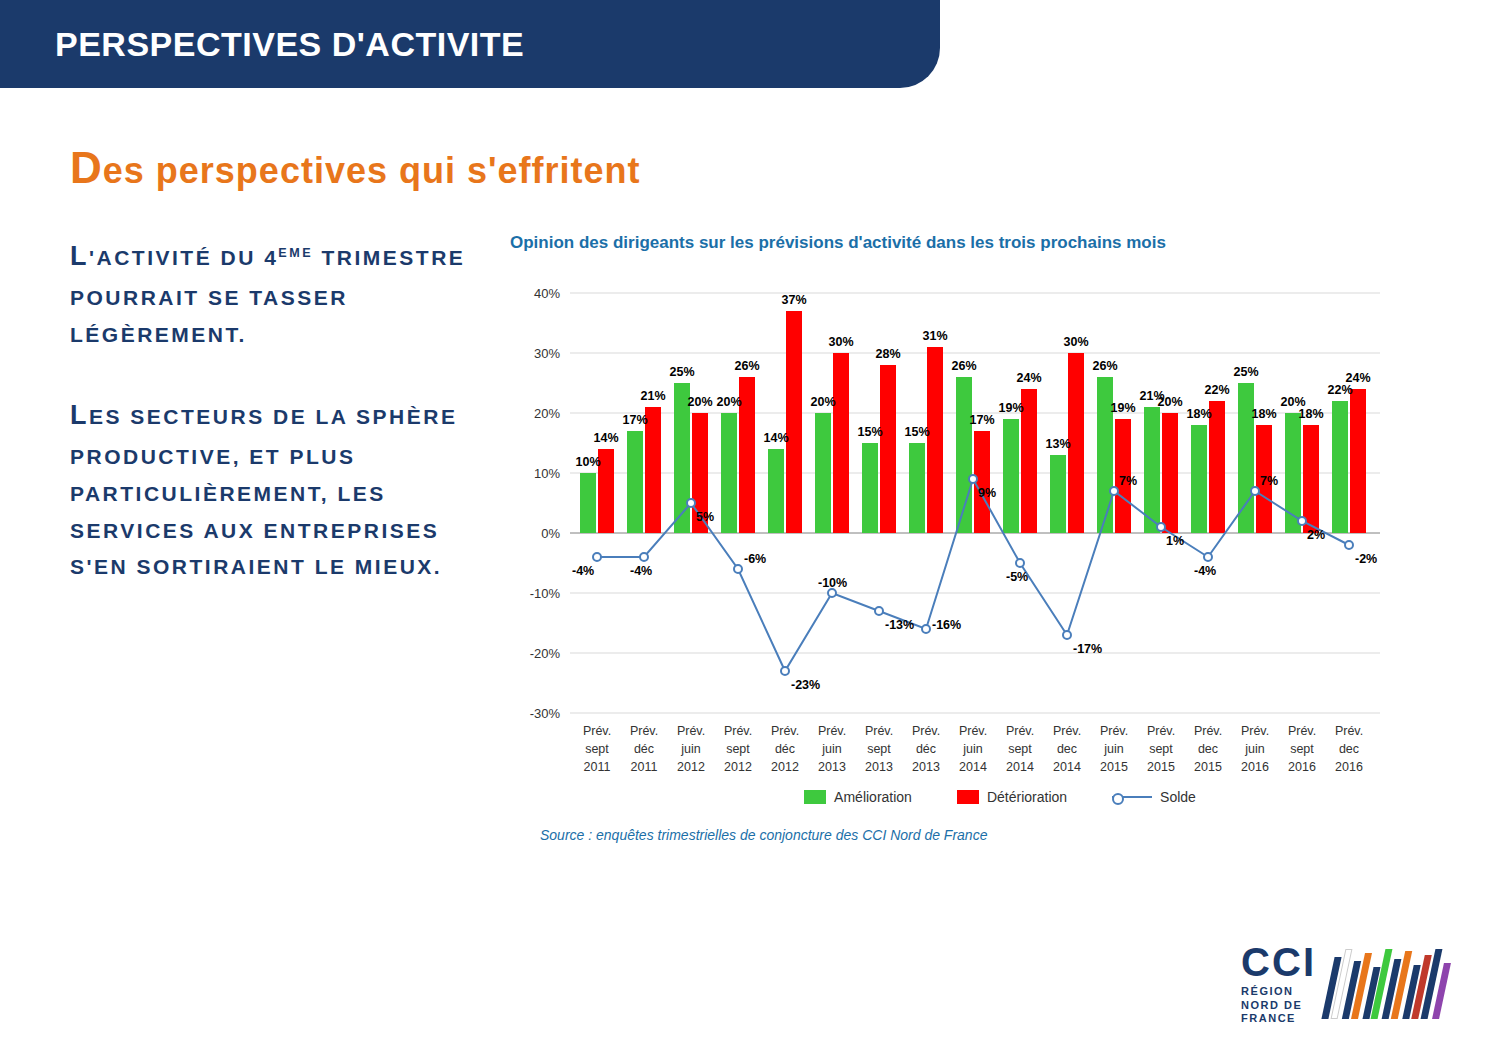Perspectives d'activite
Des perspectives qui s'effritent
L'activité du 4eme trimestre pourrait se tasser légèrement.
Les secteurs de la sphère productive, et plus particulièrement, les services aux entreprises s'en sortiraient le mieux.
Opinion des dirigeants sur les prévisions d'activité dans les trois prochains mois
40% 30% 20% 10% 0% -10% -20% -30% 10% 14% 17% 21% 25% 20% 20% 26% 14% 37% 20% 30% 15% 28% 15% 31% 26% 17% 19% 24% 13% 30% 26% 19% 21% 20% 18% 22% 25% 18% 20% 18% 22% 24% -4% -4% 5% -6% -23% -10% -13% -16% 9% -5% -17% 7% 1% -4% 7% 2% -2% Prév.sept2011 Prév.déc2011 Prév.juin2012 Prév.sept2012 Prév.déc2012 Prév.juin2013 Prév.sept2013 Prév.déc2013 Prév.juin2014 Prév.sept2014 Prév.dec2014 Prév.juin2015 Prév.sept2015 Prév.dec2015 Prév.juin2016 Prév.sept2016 Prév.dec2016
Amélioration
Détérioration
Solde
Source : enquêtes trimestrielles de conjoncture des CCI Nord de France
CCI
RÉGION
NORD DE
FRANCE